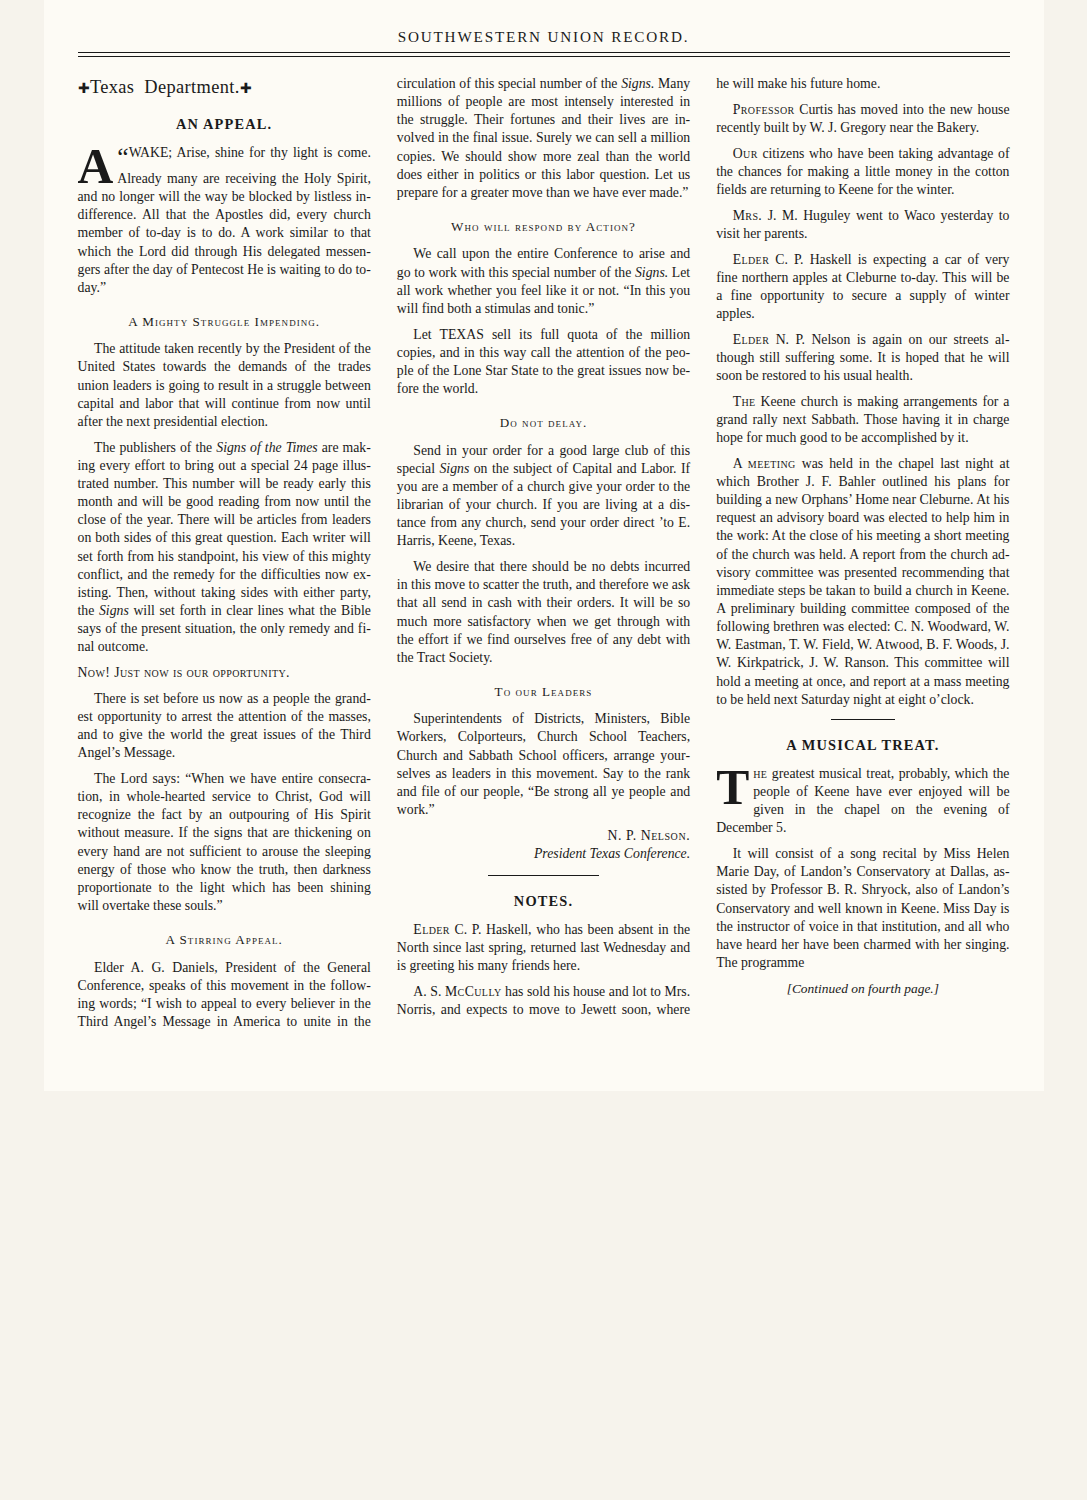Southwestern Union Record.
✚Texas Department.✚
AN APPEAL.
“AWAKE; Arise, shine for thy light is come. Already many are receiving the Holy Spirit, and no longer will the way be blocked by listless indifference. All that the Apostles did, every church member of to-day is to do. A work similar to that which the Lord did through His delegated messengers after the day of Pentecost He is waiting to do to-day.”
A Mighty Struggle Impending.
The attitude taken recently by the President of the United States towards the demands of the trades union leaders is going to result in a struggle between capital and labor that will continue from now until after the next presidential election.
The publishers of the Signs of the Times are making every effort to bring out a special 24 page illustrated number. This number will be ready early this month and will be good reading from now until the close of the year. There will be articles from leaders on both sides of this great question. Each writer will set forth from his standpoint, his view of this mighty conflict, and the remedy for the difficulties now existing. Then, without taking sides with either party, the Signs will set forth in clear lines what the Bible says of the present situation, the only remedy and final outcome.
Now! Just now is our opportunity.
There is set before us now as a people the grandest opportunity to arrest the attention of the masses, and to give the world the great issues of the Third Angel’s Message.
The Lord says: “When we have entire consecration, in whole-hearted service to Christ, God will recognize the fact by an outpouring of His Spirit without measure. If the signs that are thickening on every hand are not sufficient to arouse the sleeping energy of those who know the truth, then darkness proportionate to the light which has been shining will overtake these souls.”
A Stirring Appeal.
Elder A. G. Daniels, President of the General Conference, speaks of this movement in the following words; “I wish to appeal to every believer in the Third Angel’s Message in America to unite in the circulation of this special number of the Signs. Many millions of people are most intensely interested in the struggle. Their fortunes and their lives are involved in the final issue. Surely we can sell a million copies. We should show more zeal than the world does either in politics or this labor question. Let us prepare for a greater move than we have ever made.”
Who will respond by Action?
We call upon the entire Conference to arise and go to work with this special number of the Signs. Let all work whether you feel like it or not. “In this you will find both a stimulas and tonic.”
Let TEXAS sell its full quota of the million copies, and in this way call the attention of the people of the Lone Star State to the great issues now before the world.
Do not delay.
Send in your order for a good large club of this special Signs on the subject of Capital and Labor. If you are a member of a church give your order to the librarian of your church. If you are living at a distance from any church, send your order direct ’to E. Harris, Keene, Texas.
We desire that there should be no debts incurred in this move to scatter the truth, and therefore we ask that all send in cash with their orders. It will be so much more satisfactory when we get through with the effort if we find ourselves free of any debt with the Tract Society.
To our Leaders
Superintendents of Districts, Ministers, Bible Workers, Colporteurs, Church School Teachers, Church and Sabbath School officers, arrange yourselves as leaders in this movement. Say to the rank and file of our people, “Be strong all ye people and work.”
N. P. Nelson.
President Texas Conference.
NOTES.
Elder C. P. Haskell, who has been absent in the North since last spring, returned last Wednesday and is greeting his many friends here.
A. S. McCully has sold his house and lot to Mrs. Norris, and expects to move to Jewett soon, where he will make his future home.
Professor Curtis has moved into the new house recently built by W. J. Gregory near the Bakery.
Our citizens who have been taking advantage of the chances for making a little money in the cotton fields are returning to Keene for the winter.
Mrs. J. M. Huguley went to Waco yesterday to visit her parents.
Elder C. P. Haskell is expecting a car of very fine northern apples at Cleburne to-day. This will be a fine opportunity to secure a supply of winter apples.
Elder N. P. Nelson is again on our streets although still suffering some. It is hoped that he will soon be restored to his usual health.
The Keene church is making arrangements for a grand rally next Sabbath. Those having it in charge hope for much good to be accomplished by it.
A meeting was held in the chapel last night at which Brother J. F. Bahler outlined his plans for building a new Orphans’ Home near Cleburne. At his request an advisory board was elected to help him in the work: At the close of his meeting a short meeting of the church was held. A report from the church advisory committee was presented recommending that immediate steps be takan to build a church in Keene. A preliminary building committee composed of the following brethren was elected: C. N. Woodward, W. W. Eastman, T. W. Field, W. Atwood, B. F. Woods, J. W. Kirkpatrick, J. W. Ranson. This committee will hold a meeting at once, and report at a mass meeting to be held next Saturday night at eight o’clock.
A MUSICAL TREAT.
The greatest musical treat, probably, which the people of Keene have ever enjoyed will be given in the chapel on the evening of December 5.
It will consist of a song recital by Miss Helen Marie Day, of Landon’s Conservatory at Dallas, assisted by Professor B. R. Shryock, also of Landon’s Conservatory and well known in Keene. Miss Day is the instructor of voice in that institution, and all who have heard her have been charmed with her singing. The programme
[Continued on fourth page.]